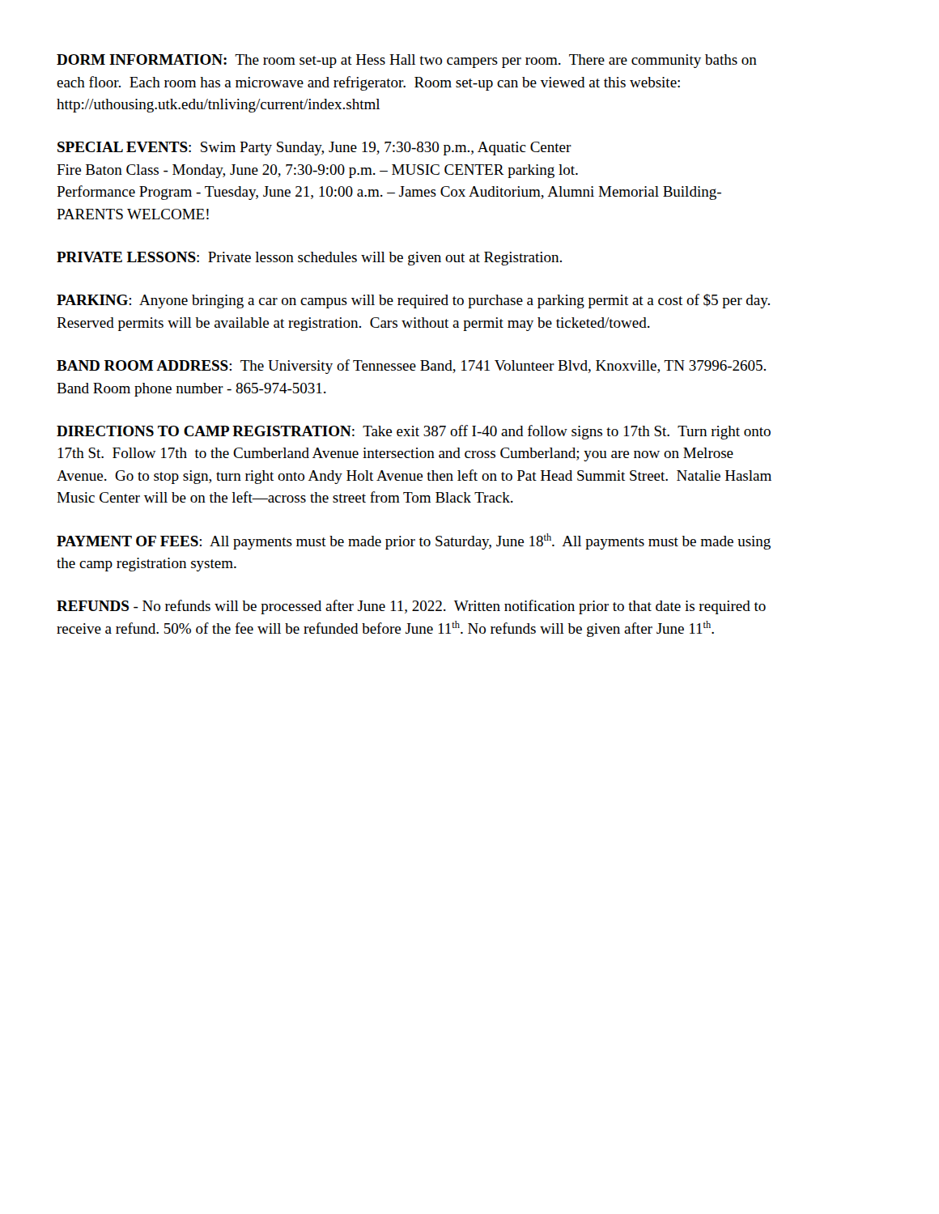DORM INFORMATION: The room set-up at Hess Hall two campers per room. There are community baths on each floor. Each room has a microwave and refrigerator. Room set-up can be viewed at this website: http://uthousing.utk.edu/tnliving/current/index.shtml
SPECIAL EVENTS: Swim Party Sunday, June 19, 7:30-830 p.m., Aquatic Center
Fire Baton Class - Monday, June 20, 7:30-9:00 p.m. – MUSIC CENTER parking lot.
Performance Program - Tuesday, June 21, 10:00 a.m. – James Cox Auditorium, Alumni Memorial Building- PARENTS WELCOME!
PRIVATE LESSONS: Private lesson schedules will be given out at Registration.
PARKING: Anyone bringing a car on campus will be required to purchase a parking permit at a cost of $5 per day. Reserved permits will be available at registration. Cars without a permit may be ticketed/towed.
BAND ROOM ADDRESS: The University of Tennessee Band, 1741 Volunteer Blvd, Knoxville, TN 37996-2605. Band Room phone number - 865-974-5031.
DIRECTIONS TO CAMP REGISTRATION: Take exit 387 off I-40 and follow signs to 17th St. Turn right onto 17th St. Follow 17th to the Cumberland Avenue intersection and cross Cumberland; you are now on Melrose Avenue. Go to stop sign, turn right onto Andy Holt Avenue then left on to Pat Head Summit Street. Natalie Haslam Music Center will be on the left—across the street from Tom Black Track.
PAYMENT OF FEES: All payments must be made prior to Saturday, June 18th. All payments must be made using the camp registration system.
REFUNDS - No refunds will be processed after June 11, 2022. Written notification prior to that date is required to receive a refund. 50% of the fee will be refunded before June 11th. No refunds will be given after June 11th.